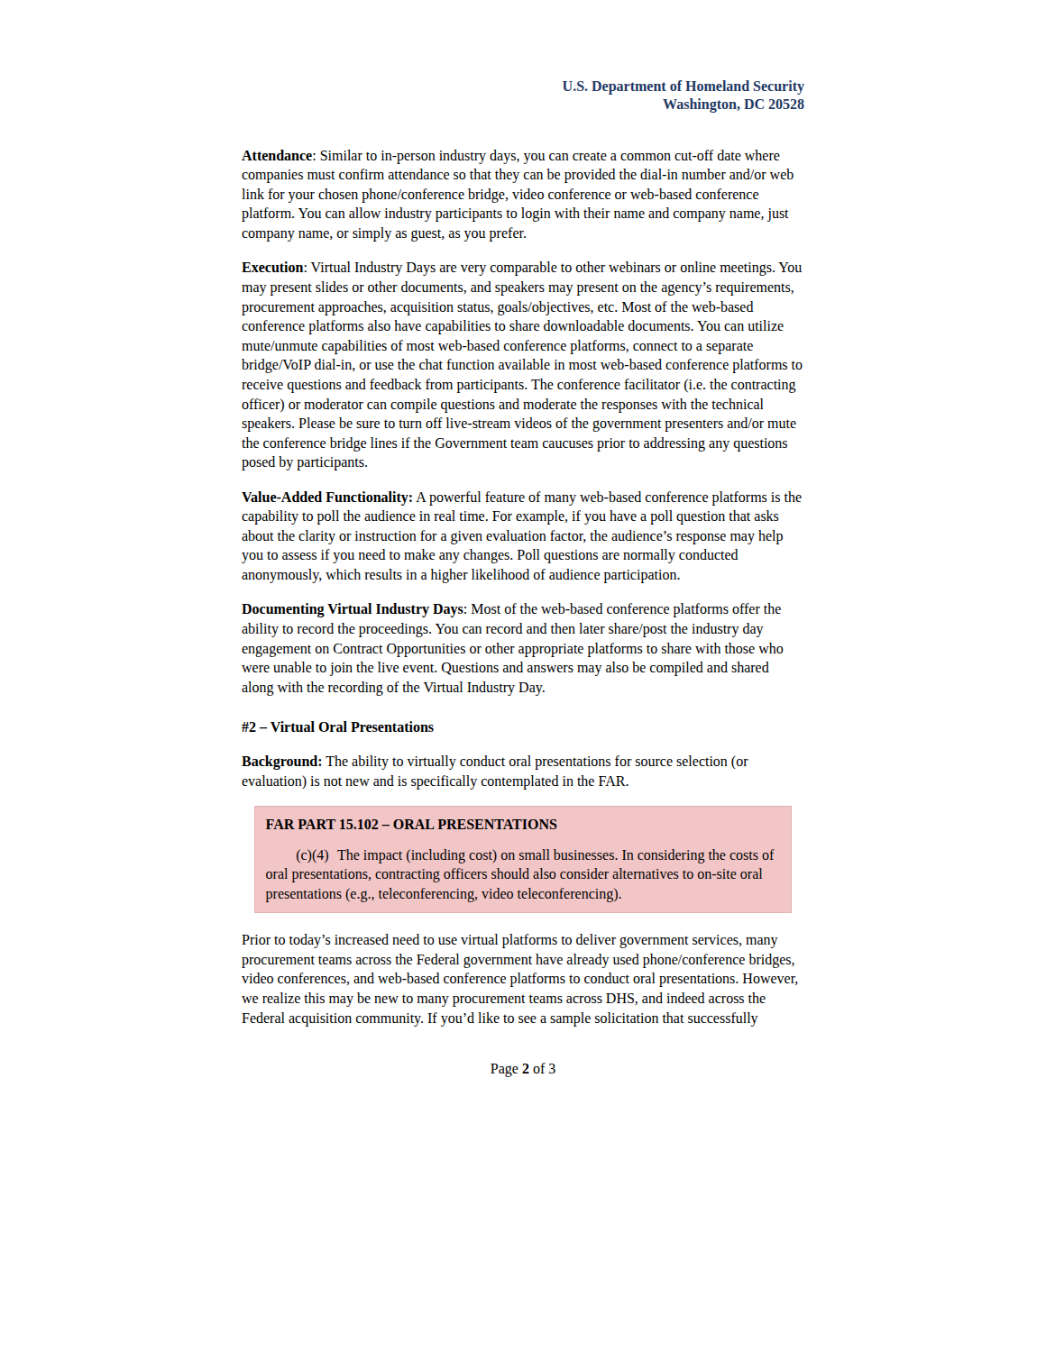U.S. Department of Homeland Security Washington, DC 20528
Attendance: Similar to in-person industry days, you can create a common cut-off date where companies must confirm attendance so that they can be provided the dial-in number and/or web link for your chosen phone/conference bridge, video conference or web-based conference platform. You can allow industry participants to login with their name and company name, just company name, or simply as guest, as you prefer.
Execution: Virtual Industry Days are very comparable to other webinars or online meetings. You may present slides or other documents, and speakers may present on the agency’s requirements, procurement approaches, acquisition status, goals/objectives, etc. Most of the web-based conference platforms also have capabilities to share downloadable documents. You can utilize mute/unmute capabilities of most web-based conference platforms, connect to a separate bridge/VoIP dial-in, or use the chat function available in most web-based conference platforms to receive questions and feedback from participants. The conference facilitator (i.e. the contracting officer) or moderator can compile questions and moderate the responses with the technical speakers. Please be sure to turn off live-stream videos of the government presenters and/or mute the conference bridge lines if the Government team caucuses prior to addressing any questions posed by participants.
Value-Added Functionality: A powerful feature of many web-based conference platforms is the capability to poll the audience in real time. For example, if you have a poll question that asks about the clarity or instruction for a given evaluation factor, the audience’s response may help you to assess if you need to make any changes. Poll questions are normally conducted anonymously, which results in a higher likelihood of audience participation.
Documenting Virtual Industry Days: Most of the web-based conference platforms offer the ability to record the proceedings. You can record and then later share/post the industry day engagement on Contract Opportunities or other appropriate platforms to share with those who were unable to join the live event. Questions and answers may also be compiled and shared along with the recording of the Virtual Industry Day.
#2 – Virtual Oral Presentations
Background: The ability to virtually conduct oral presentations for source selection (or evaluation) is not new and is specifically contemplated in the FAR.
FAR PART 15.102 – ORAL PRESENTATIONS
(c)(4) The impact (including cost) on small businesses. In considering the costs of oral presentations, contracting officers should also consider alternatives to on-site oral presentations (e.g., teleconferencing, video teleconferencing).
Prior to today’s increased need to use virtual platforms to deliver government services, many procurement teams across the Federal government have already used phone/conference bridges, video conferences, and web-based conference platforms to conduct oral presentations. However, we realize this may be new to many procurement teams across DHS, and indeed across the Federal acquisition community. If you’d like to see a sample solicitation that successfully
Page 2 of 3